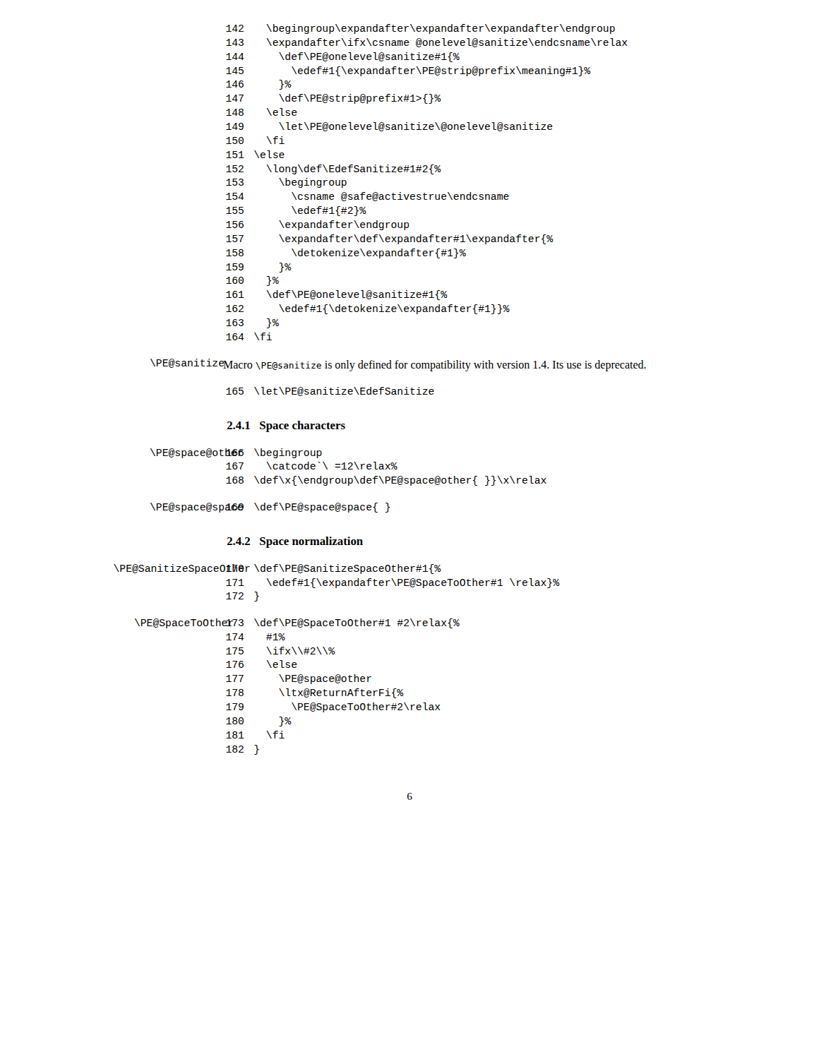142 \begingroup\expandafter\expandafter\expandafter\endgroup 143 \expandafter\ifx\csname @onelevel@sanitize\endcsname\relax 144 \def\PE@onelevel@sanitize#1{% 145 \edef#1{\expandafter\PE@strip@prefix\meaning#1}% 146 }% 147 \def\PE@strip@prefix#1>{}% 148 \else 149 \let\PE@onelevel@sanitize\@onelevel@sanitize 150 \fi 151\else 152 \long\def\EdefSanitize#1#2{% 153 \begingroup 154 \csname @safe@activestrue\endcsname 155 \edef#1{#2}% 156 \expandafter\endgroup 157 \expandafter\def\expandafter#1\expandafter{% 158 \detokenize\expandafter{#1}% 159 }% 160 }% 161 \def\PE@onelevel@sanitize#1{% 162 \edef#1{\detokenize\expandafter{#1}}% 163 }% 164\fi
\PE@sanitize
Macro \PE@sanitize is only defined for compatibility with version 1.4. Its use is deprecated.
165\let\PE@sanitize\EdefSanitize
2.4.1 Space characters
\PE@space@other
166\begingroup 167 \catcode`\ =12\relax% 168\def\x{\endgroup\def\PE@space@other{ }}\x\relax
\PE@space@space
169\def\PE@space@space{ }
2.4.2 Space normalization
\PE@SanitizeSpaceOther
170\def\PE@SanitizeSpaceOther#1{% 171 \edef#1{\expandafter\PE@SpaceToOther#1 \relax}% 172}
\PE@SpaceToOther
173\def\PE@SpaceToOther#1 #2\relax{% 174 #1% 175 \ifx\\#2\\% 176 \else 177 \PE@space@other 178 \ltx@ReturnAfterFi{% 179 \PE@SpaceToOther#2\relax 180 }% 181 \fi 182}
6